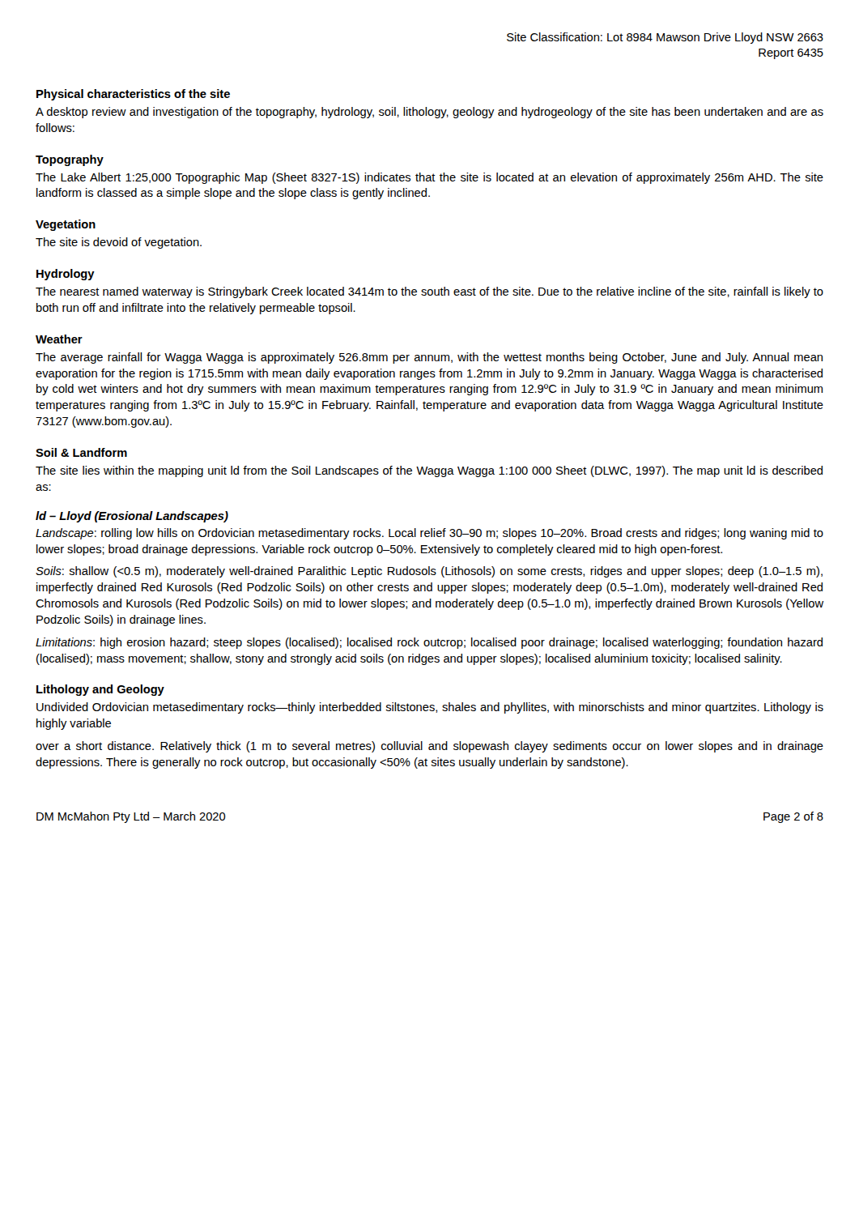Site Classification: Lot 8984 Mawson Drive Lloyd NSW 2663
Report 6435
Physical characteristics of the site
A desktop review and investigation of the topography, hydrology, soil, lithology, geology and hydrogeology of the site has been undertaken and are as follows:
Topography
The Lake Albert 1:25,000 Topographic Map (Sheet 8327-1S) indicates that the site is located at an elevation of approximately 256m AHD. The site landform is classed as a simple slope and the slope class is gently inclined.
Vegetation
The site is devoid of vegetation.
Hydrology
The nearest named waterway is Stringybark Creek located 3414m to the south east of the site. Due to the relative incline of the site, rainfall is likely to both run off and infiltrate into the relatively permeable topsoil.
Weather
The average rainfall for Wagga Wagga is approximately 526.8mm per annum, with the wettest months being October, June and July. Annual mean evaporation for the region is 1715.5mm with mean daily evaporation ranges from 1.2mm in July to 9.2mm in January. Wagga Wagga is characterised by cold wet winters and hot dry summers with mean maximum temperatures ranging from 12.9ºC in July to 31.9 ºC in January and mean minimum temperatures ranging from 1.3ºC in July to 15.9ºC in February. Rainfall, temperature and evaporation data from Wagga Wagga Agricultural Institute 73127 (www.bom.gov.au).
Soil & Landform
The site lies within the mapping unit ld from the Soil Landscapes of the Wagga Wagga 1:100 000 Sheet (DLWC, 1997). The map unit ld is described as:
ld – Lloyd (Erosional Landscapes)
Landscape: rolling low hills on Ordovician metasedimentary rocks. Local relief 30–90 m; slopes 10–20%. Broad crests and ridges; long waning mid to lower slopes; broad drainage depressions. Variable rock outcrop 0–50%. Extensively to completely cleared mid to high open-forest.
Soils: shallow (<0.5 m), moderately well-drained Paralithic Leptic Rudosols (Lithosols) on some crests, ridges and upper slopes; deep (1.0–1.5 m), imperfectly drained Red Kurosols (Red Podzolic Soils) on other crests and upper slopes; moderately deep (0.5–1.0m), moderately well-drained Red Chromosols and Kurosols (Red Podzolic Soils) on mid to lower slopes; and moderately deep (0.5–1.0 m), imperfectly drained Brown Kurosols (Yellow Podzolic Soils) in drainage lines.
Limitations: high erosion hazard; steep slopes (localised); localised rock outcrop; localised poor drainage; localised waterlogging; foundation hazard (localised); mass movement; shallow, stony and strongly acid soils (on ridges and upper slopes); localised aluminium toxicity; localised salinity.
Lithology and Geology
Undivided Ordovician metasedimentary rocks—thinly interbedded siltstones, shales and phyllites, with minorschists and minor quartzites. Lithology is highly variable
over a short distance. Relatively thick (1 m to several metres) colluvial and slopewash clayey sediments occur on lower slopes and in drainage depressions. There is generally no rock outcrop, but occasionally <50% (at sites usually underlain by sandstone).
DM McMahon Pty Ltd – March 2020 Page 2 of 8